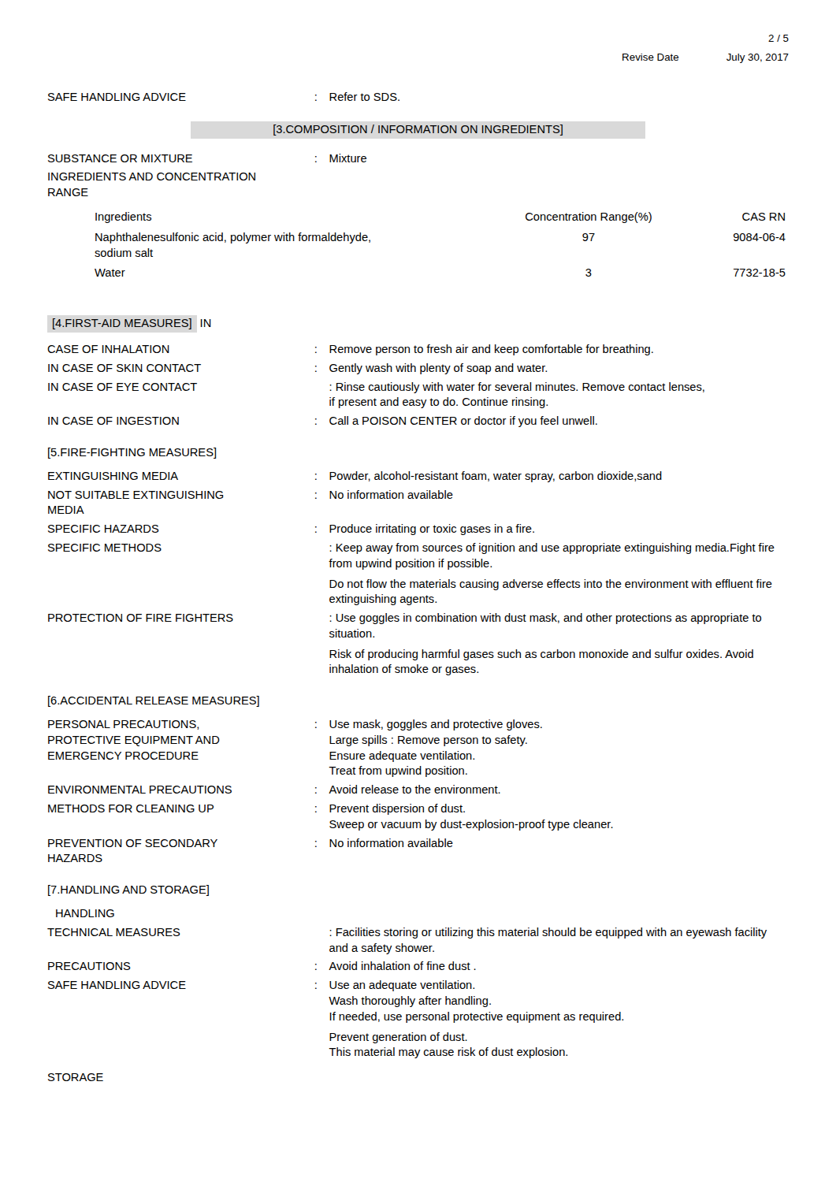2 / 5
Revise Date July 30, 2017
| SAFE HANDLING ADVICE | : | Refer to SDS. |
[3.COMPOSITION / INFORMATION ON INGREDIENTS]
| SUBSTANCE OR MIXTURE | : | Mixture |
| INGREDIENTS AND CONCENTRATION RANGE |
| Ingredients | Concentration Range(%) | CAS RN |
| --- | --- | --- |
| Naphthalenesulfonic acid, polymer with formaldehyde, sodium salt | 97 | 9084-06-4 |
| Water | 3 | 7732-18-5 |
[4.FIRST-AID MEASURES] IN
| CASE OF INHALATION | : | Remove person to fresh air and keep comfortable for breathing. |
| IN CASE OF SKIN CONTACT | : | Gently wash with plenty of soap and water. |
| IN CASE OF EYE CONTACT | | : Rinse cautiously with water for several minutes. Remove contact lenses, if present and easy to do. Continue rinsing. |
| IN CASE OF INGESTION | : | Call a POISON CENTER or doctor if you feel unwell. |
[5.FIRE-FIGHTING MEASURES]
| EXTINGUISHING MEDIA | : | Powder, alcohol-resistant foam, water spray, carbon dioxide,sand |
| NOT SUITABLE EXTINGUISHING MEDIA | : | No information available |
| SPECIFIC HAZARDS | : | Produce irritating or toxic gases in a fire. |
| SPECIFIC METHODS | | : Keep away from sources of ignition and use appropriate extinguishing media.Fight fire from upwind position if possible. Do not flow the materials causing adverse effects into the environment with effluent fire extinguishing agents. |
| PROTECTION OF FIRE FIGHTERS | | : Use goggles in combination with dust mask, and other protections as appropriate to situation. Risk of producing harmful gases such as carbon monoxide and sulfur oxides. Avoid inhalation of smoke or gases. |
[6.ACCIDENTAL RELEASE MEASURES]
| PERSONAL PRECAUTIONS, PROTECTIVE EQUIPMENT AND EMERGENCY PROCEDURE | : | Use mask, goggles and protective gloves. Large spills : Remove person to safety. Ensure adequate ventilation. Treat from upwind position. |
| ENVIRONMENTAL PRECAUTIONS | : | Avoid release to the environment. |
| METHODS FOR CLEANING UP | : | Prevent dispersion of dust. Sweep or vacuum by dust-explosion-proof type cleaner. |
| PREVENTION OF SECONDARY HAZARDS | : | No information available |
[7.HANDLING AND STORAGE]
HANDLING
| TECHNICAL MEASURES | | : Facilities storing or utilizing this material should be equipped with an eyewash facility and a safety shower. |
| PRECAUTIONS | : | Avoid inhalation of fine dust . |
| SAFE HANDLING ADVICE | : | Use an adequate ventilation. Wash thoroughly after handling. If needed, use personal protective equipment as required. Prevent generation of dust. This material may cause risk of dust explosion. |
STORAGE